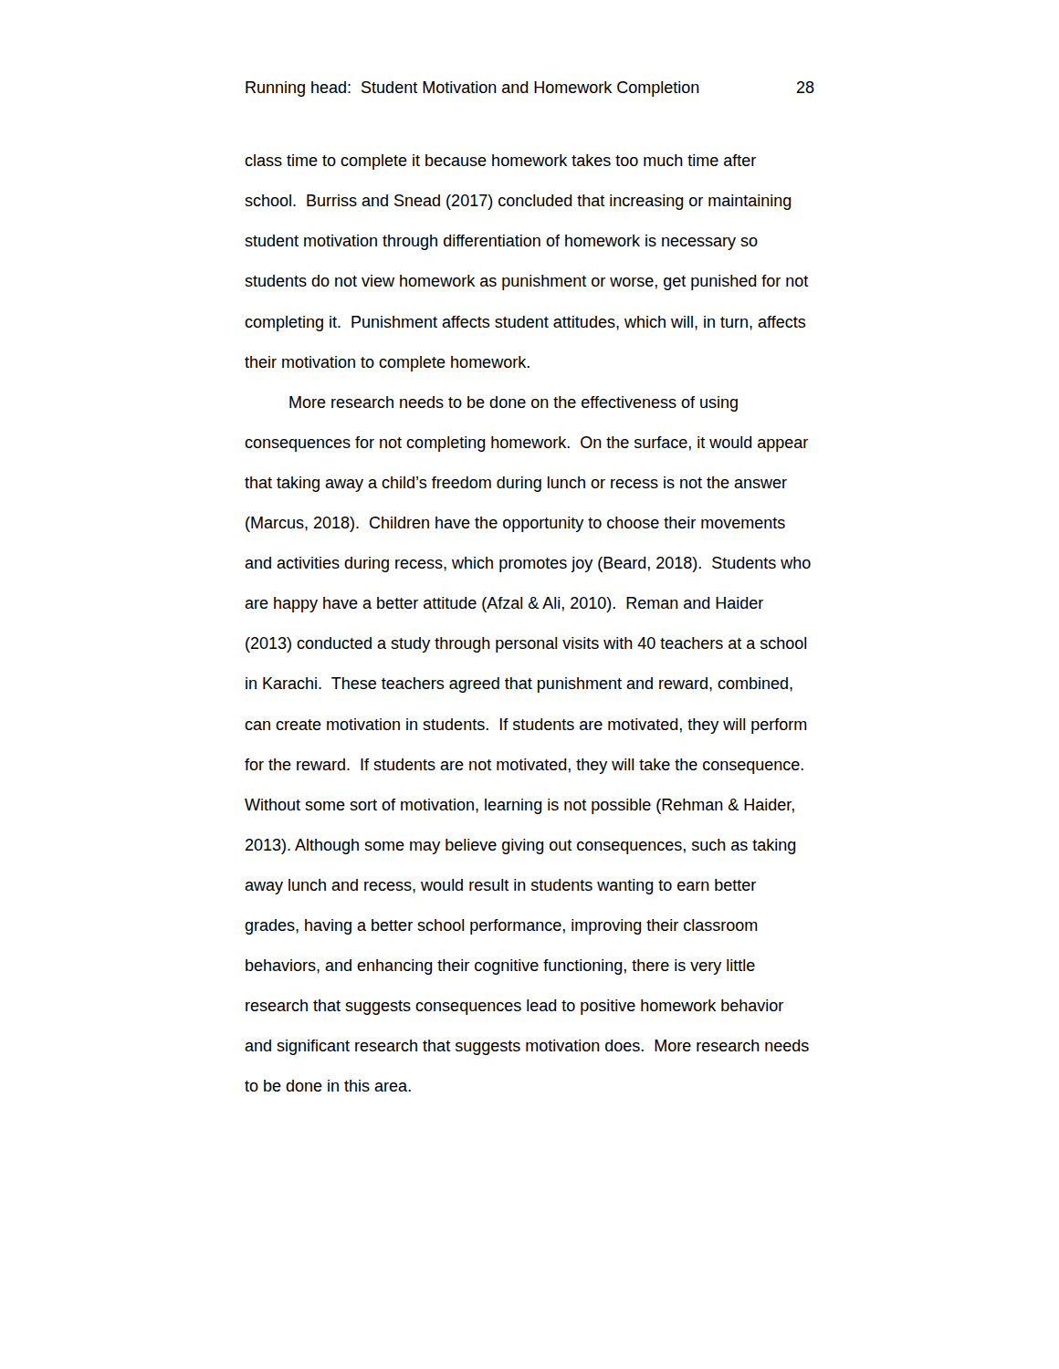Running head: Student Motivation and Homework Completion 28
class time to complete it because homework takes too much time after school. Burriss and Snead (2017) concluded that increasing or maintaining student motivation through differentiation of homework is necessary so students do not view homework as punishment or worse, get punished for not completing it. Punishment affects student attitudes, which will, in turn, affects their motivation to complete homework.
More research needs to be done on the effectiveness of using consequences for not completing homework. On the surface, it would appear that taking away a child’s freedom during lunch or recess is not the answer (Marcus, 2018). Children have the opportunity to choose their movements and activities during recess, which promotes joy (Beard, 2018). Students who are happy have a better attitude (Afzal & Ali, 2010). Reman and Haider (2013) conducted a study through personal visits with 40 teachers at a school in Karachi. These teachers agreed that punishment and reward, combined, can create motivation in students. If students are motivated, they will perform for the reward. If students are not motivated, they will take the consequence. Without some sort of motivation, learning is not possible (Rehman & Haider, 2013). Although some may believe giving out consequences, such as taking away lunch and recess, would result in students wanting to earn better grades, having a better school performance, improving their classroom behaviors, and enhancing their cognitive functioning, there is very little research that suggests consequences lead to positive homework behavior and significant research that suggests motivation does. More research needs to be done in this area.